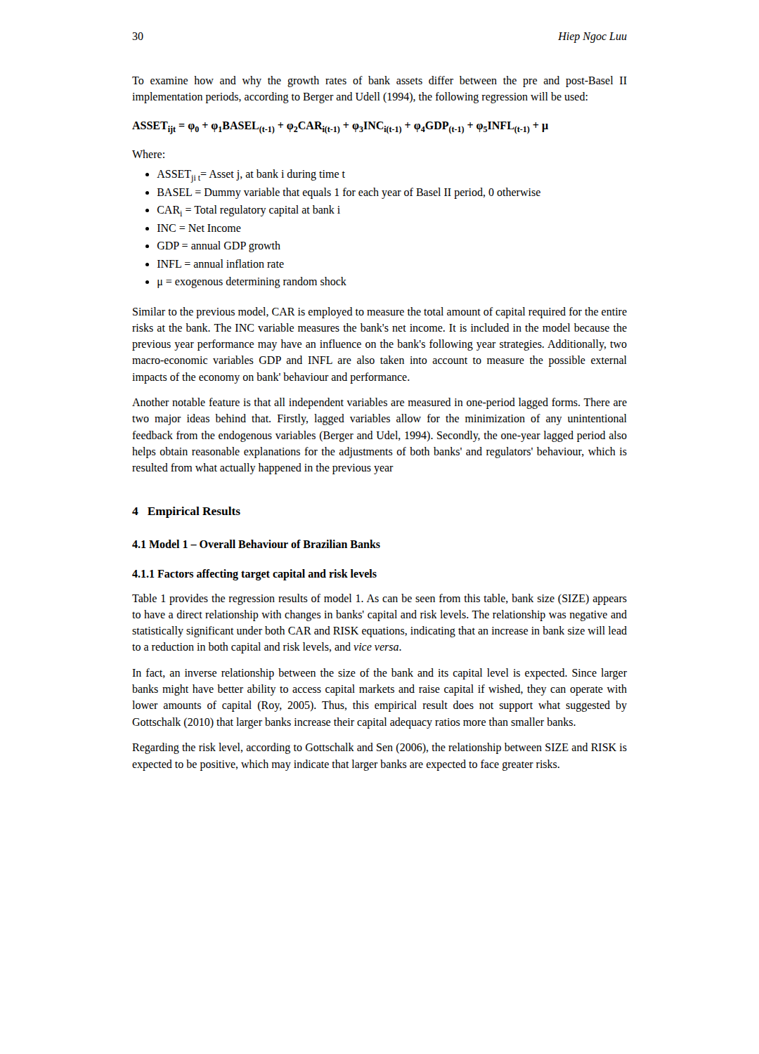30 Hiep Ngoc Luu
To examine how and why the growth rates of bank assets differ between the pre and post-Basel II implementation periods, according to Berger and Udell (1994), the following regression will be used:
ASSETijt = φ0 + φ1BASEL(t-1) + φ2CARi(t-1) + φ3INCi(t-1) + φ4GDP(t-1) + φ5INFL(t-1) + μ
Where:
ASSETji t= Asset j, at bank i during time t
BASEL = Dummy variable that equals 1 for each year of Basel II period, 0 otherwise
CARi = Total regulatory capital at bank i
INC = Net Income
GDP = annual GDP growth
INFL = annual inflation rate
μ = exogenous determining random shock
Similar to the previous model, CAR is employed to measure the total amount of capital required for the entire risks at the bank. The INC variable measures the bank's net income. It is included in the model because the previous year performance may have an influence on the bank's following year strategies. Additionally, two macro-economic variables GDP and INFL are also taken into account to measure the possible external impacts of the economy on bank' behaviour and performance.
Another notable feature is that all independent variables are measured in one-period lagged forms. There are two major ideas behind that. Firstly, lagged variables allow for the minimization of any unintentional feedback from the endogenous variables (Berger and Udel, 1994). Secondly, the one-year lagged period also helps obtain reasonable explanations for the adjustments of both banks' and regulators' behaviour, which is resulted from what actually happened in the previous year
4 Empirical Results
4.1 Model 1 – Overall Behaviour of Brazilian Banks
4.1.1 Factors affecting target capital and risk levels
Table 1 provides the regression results of model 1. As can be seen from this table, bank size (SIZE) appears to have a direct relationship with changes in banks' capital and risk levels. The relationship was negative and statistically significant under both CAR and RISK equations, indicating that an increase in bank size will lead to a reduction in both capital and risk levels, and vice versa.
In fact, an inverse relationship between the size of the bank and its capital level is expected. Since larger banks might have better ability to access capital markets and raise capital if wished, they can operate with lower amounts of capital (Roy, 2005). Thus, this empirical result does not support what suggested by Gottschalk (2010) that larger banks increase their capital adequacy ratios more than smaller banks.
Regarding the risk level, according to Gottschalk and Sen (2006), the relationship between SIZE and RISK is expected to be positive, which may indicate that larger banks are expected to face greater risks.